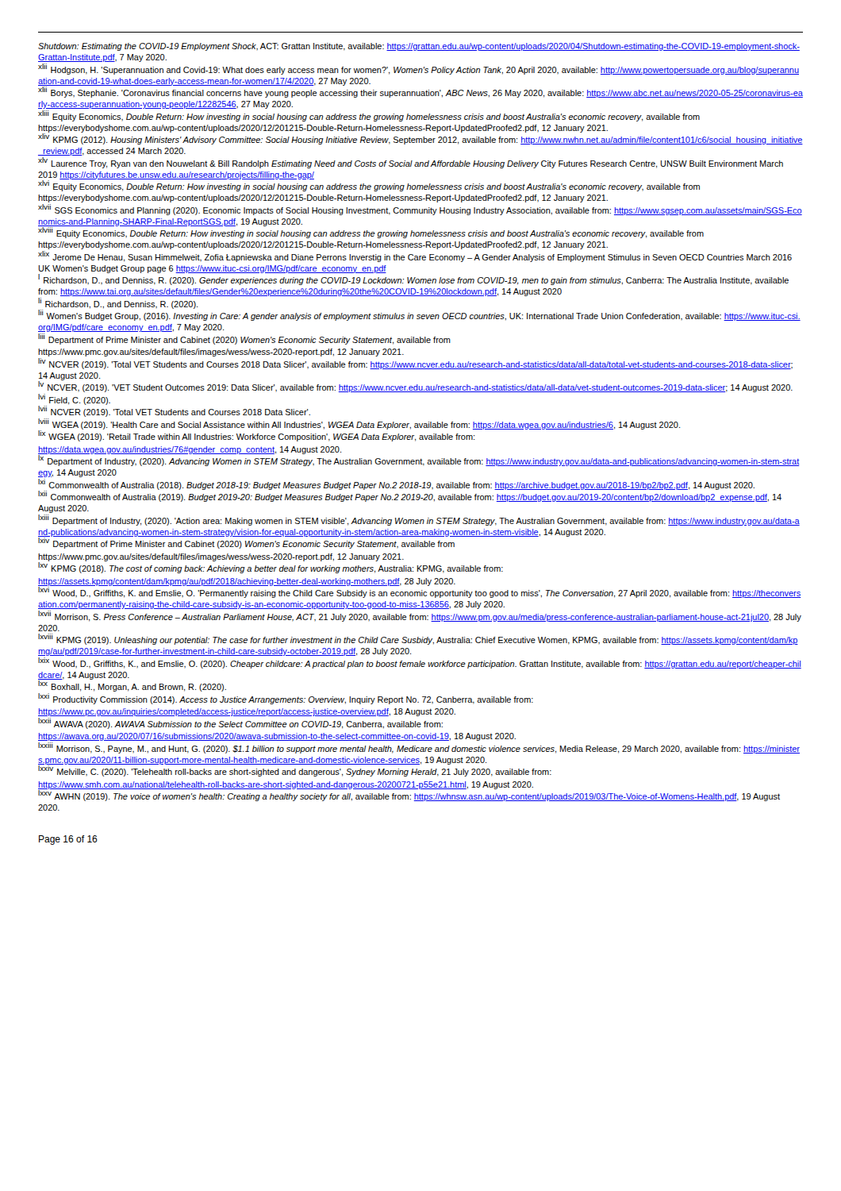Shutdown: Estimating the COVID-19 Employment Shock, ACT: Grattan Institute, available: https://grattan.edu.au/wp-content/uploads/2020/04/Shutdown-estimating-the-COVID-19-employment-shock-Grattan-Institute.pdf, 7 May 2020.
xlii Hodgson, H. 'Superannuation and Covid-19: What does early access mean for women?', Women's Policy Action Tank, 20 April 2020, available: http://www.powertopersuade.org.au/blog/superannuation-and-covid-19-what-does-early-access-mean-for-women/17/4/2020, 27 May 2020.
xlii Borys, Stephanie. 'Coronavirus financial concerns have young people accessing their superannuation', ABC News, 26 May 2020, available: https://www.abc.net.au/news/2020-05-25/coronavirus-early-access-superannuation-young-people/12282546, 27 May 2020.
xliii Equity Economics, Double Return: How investing in social housing can address the growing homelessness crisis and boost Australia's economic recovery, available from https://everybodyshome.com.au/wp-content/uploads/2020/12/201215-Double-Return-Homelessness-Report-UpdatedProofed2.pdf, 12 January 2021.
xliv KPMG (2012). Housing Ministers' Advisory Committee: Social Housing Initiative Review, September 2012, available from: http://www.nwhn.net.au/admin/file/content101/c6/social_housing_initiative_review.pdf, accessed 24 March 2020.
xlv Laurence Troy, Ryan van den Nouwelant & Bill Randolph Estimating Need and Costs of Social and Affordable Housing Delivery City Futures Research Centre, UNSW Built Environment March 2019 https://cityfutures.be.unsw.edu.au/research/projects/filling-the-gap/
xlvi Equity Economics, Double Return: How investing in social housing can address the growing homelessness crisis and boost Australia's economic recovery, available from https://everybodyshome.com.au/wp-content/uploads/2020/12/201215-Double-Return-Homelessness-Report-UpdatedProofed2.pdf, 12 January 2021.
xlvii SGS Economics and Planning (2020). Economic Impacts of Social Housing Investment, Community Housing Industry Association, available from: https://www.sgsep.com.au/assets/main/SGS-Economics-and-Planning-SHARP-Final-ReportSGS.pdf, 19 August 2020.
xlviii Equity Economics, Double Return: How investing in social housing can address the growing homelessness crisis and boost Australia's economic recovery, available from https://everybodyshome.com.au/wp-content/uploads/2020/12/201215-Double-Return-Homelessness-Report-UpdatedProofed2.pdf, 12 January 2021.
xlix Jerome De Henau, Susan Himmelweit, Zofia Łapniewska and Diane Perrons Inverstig in the Care Economy – A Gender Analysis of Employment Stimulus in Seven OECD Countries March 2016 UK Women's Budget Group page 6 https://www.ituc-csi.org/IMG/pdf/care_economy_en.pdf
l Richardson, D., and Denniss, R. (2020). Gender experiences during the COVID-19 Lockdown: Women lose from COVID-19, men to gain from stimulus, Canberra: The Australia Institute, available from: https://www.tai.org.au/sites/default/files/Gender%20experience%20during%20the%20COVID-19%20lockdown.pdf, 14 August 2020
li Richardson, D., and Denniss, R. (2020).
lii Women's Budget Group, (2016). Investing in Care: A gender analysis of employment stimulus in seven OECD countries, UK: International Trade Union Confederation, available: https://www.ituc-csi.org/IMG/pdf/care_economy_en.pdf, 7 May 2020.
liii Department of Prime Minister and Cabinet (2020) Women's Economic Security Statement, available from
https://www.pmc.gov.au/sites/default/files/images/wess/wess-2020-report.pdf, 12 January 2021.
liv NCVER (2019). 'Total VET Students and Courses 2018 Data Slicer', available from: https://www.ncver.edu.au/research-and-statistics/data/all-data/total-vet-students-and-courses-2018-data-slicer; 14 August 2020.
lv NCVER, (2019). 'VET Student Outcomes 2019: Data Slicer', available from: https://www.ncver.edu.au/research-and-statistics/data/all-data/vet-student-outcomes-2019-data-slicer; 14 August 2020.
lvi Field, C. (2020).
lvii NCVER (2019). 'Total VET Students and Courses 2018 Data Slicer'.
lviii WGEA (2019). 'Health Care and Social Assistance within All Industries', WGEA Data Explorer, available from: https://data.wgea.gov.au/industries/6, 14 August 2020.
lix WGEA (2019). 'Retail Trade within All Industries: Workforce Composition', WGEA Data Explorer, available from:
https://data.wgea.gov.au/industries/76#gender_comp_content, 14 August 2020.
lx Department of Industry, (2020). Advancing Women in STEM Strategy, The Australian Government, available from: https://www.industry.gov.au/data-and-publications/advancing-women-in-stem-strategy, 14 August 2020
lxi Commonwealth of Australia (2018). Budget 2018-19: Budget Measures Budget Paper No.2 2018-19, available from: https://archive.budget.gov.au/2018-19/bp2/bp2.pdf, 14 August 2020.
lxii Commonwealth of Australia (2019). Budget 2019-20: Budget Measures Budget Paper No.2 2019-20, available from: https://budget.gov.au/2019-20/content/bp2/download/bp2_expense.pdf, 14 August 2020.
lxiii Department of Industry, (2020). 'Action area: Making women in STEM visible', Advancing Women in STEM Strategy, The Australian Government, available from: https://www.industry.gov.au/data-and-publications/advancing-women-in-stem-strategy/vision-for-equal-opportunity-in-stem/action-area-making-women-in-stem-visible, 14 August 2020.
lxiv Department of Prime Minister and Cabinet (2020) Women's Economic Security Statement, available from
https://www.pmc.gov.au/sites/default/files/images/wess/wess-2020-report.pdf, 12 January 2021.
lxv KPMG (2018). The cost of coming back: Achieving a better deal for working mothers, Australia: KPMG, available from:
https://assets.kpmg/content/dam/kpmg/au/pdf/2018/achieving-better-deal-working-mothers.pdf, 28 July 2020.
lxvi Wood, D., Griffiths, K. and Emslie, O. 'Permanently raising the Child Care Subsidy is an economic opportunity too good to miss', The Conversation, 27 April 2020, available from: https://theconversation.com/permanently-raising-the-child-care-subsidy-is-an-economic-opportunity-too-good-to-miss-136856, 28 July 2020.
lxvii Morrison, S. Press Conference – Australian Parliament House, ACT, 21 July 2020, available from: https://www.pm.gov.au/media/press-conference-australian-parliament-house-act-21jul20, 28 July 2020.
lxviii KPMG (2019). Unleashing our potential: The case for further investment in the Child Care Susbidy, Australia: Chief Executive Women, KPMG, available from: https://assets.kpmg/content/dam/kpmg/au/pdf/2019/case-for-further-investment-in-child-care-subsidy-october-2019.pdf, 28 July 2020.
lxix Wood, D., Griffiths, K., and Emslie, O. (2020). Cheaper childcare: A practical plan to boost female workforce participation. Grattan Institute, available from: https://grattan.edu.au/report/cheaper-childcare/, 14 August 2020.
lxx Boxhall, H., Morgan, A. and Brown, R. (2020).
lxxi Productivity Commission (2014). Access to Justice Arrangements: Overview, Inquiry Report No. 72, Canberra, available from:
https://www.pc.gov.au/inquiries/completed/access-justice/report/access-justice-overview.pdf, 18 August 2020.
lxxii AWAVA (2020). AWAVA Submission to the Select Committee on COVID-19, Canberra, available from:
https://awava.org.au/2020/07/16/submissions/2020/awava-submission-to-the-select-committee-on-covid-19, 18 August 2020.
lxxiii Morrison, S., Payne, M., and Hunt, G. (2020). $1.1 billion to support more mental health, Medicare and domestic violence services, Media Release, 29 March 2020, available from: https://ministers.pmc.gov.au/2020/11-billion-support-more-mental-health-medicare-and-domestic-violence-services, 19 August 2020.
lxxiv Melville, C. (2020). 'Telehealth roll-backs are short-sighted and dangerous', Sydney Morning Herald, 21 July 2020, available from:
https://www.smh.com.au/national/telehealth-roll-backs-are-short-sighted-and-dangerous-20200721-p55e21.html, 19 August 2020.
lxxv AWHN (2019). The voice of women's health: Creating a healthy society for all, available from: https://whnsw.asn.au/wp-content/uploads/2019/03/The-Voice-of-Womens-Health.pdf, 19 August 2020.
Page 16 of 16